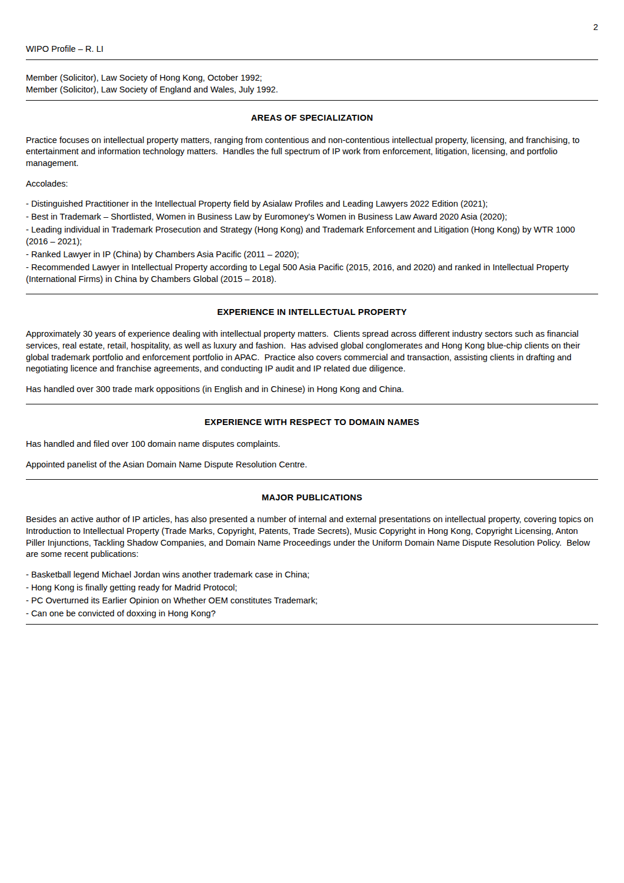2
WIPO Profile – R. LI
Member (Solicitor), Law Society of Hong Kong, October 1992;
Member (Solicitor), Law Society of England and Wales, July 1992.
Areas of Specialization
Practice focuses on intellectual property matters, ranging from contentious and non-contentious intellectual property, licensing, and franchising, to entertainment and information technology matters. Handles the full spectrum of IP work from enforcement, litigation, licensing, and portfolio management.
Accolades:
- Distinguished Practitioner in the Intellectual Property field by Asialaw Profiles and Leading Lawyers 2022 Edition (2021);
- Best in Trademark – Shortlisted, Women in Business Law by Euromoney's Women in Business Law Award 2020 Asia (2020);
- Leading individual in Trademark Prosecution and Strategy (Hong Kong) and Trademark Enforcement and Litigation (Hong Kong) by WTR 1000 (2016 – 2021);
- Ranked Lawyer in IP (China) by Chambers Asia Pacific (2011 – 2020);
- Recommended Lawyer in Intellectual Property according to Legal 500 Asia Pacific (2015, 2016, and 2020) and ranked in Intellectual Property (International Firms) in China by Chambers Global (2015 – 2018).
Experience in Intellectual Property
Approximately 30 years of experience dealing with intellectual property matters. Clients spread across different industry sectors such as financial services, real estate, retail, hospitality, as well as luxury and fashion. Has advised global conglomerates and Hong Kong blue-chip clients on their global trademark portfolio and enforcement portfolio in APAC. Practice also covers commercial and transaction, assisting clients in drafting and negotiating licence and franchise agreements, and conducting IP audit and IP related due diligence.
Has handled over 300 trade mark oppositions (in English and in Chinese) in Hong Kong and China.
Experience with Respect to Domain Names
Has handled and filed over 100 domain name disputes complaints.
Appointed panelist of the Asian Domain Name Dispute Resolution Centre.
Major Publications
Besides an active author of IP articles, has also presented a number of internal and external presentations on intellectual property, covering topics on Introduction to Intellectual Property (Trade Marks, Copyright, Patents, Trade Secrets), Music Copyright in Hong Kong, Copyright Licensing, Anton Piller Injunctions, Tackling Shadow Companies, and Domain Name Proceedings under the Uniform Domain Name Dispute Resolution Policy. Below are some recent publications:
- Basketball legend Michael Jordan wins another trademark case in China;
- Hong Kong is finally getting ready for Madrid Protocol;
- PC Overturned its Earlier Opinion on Whether OEM constitutes Trademark;
- Can one be convicted of doxxing in Hong Kong?